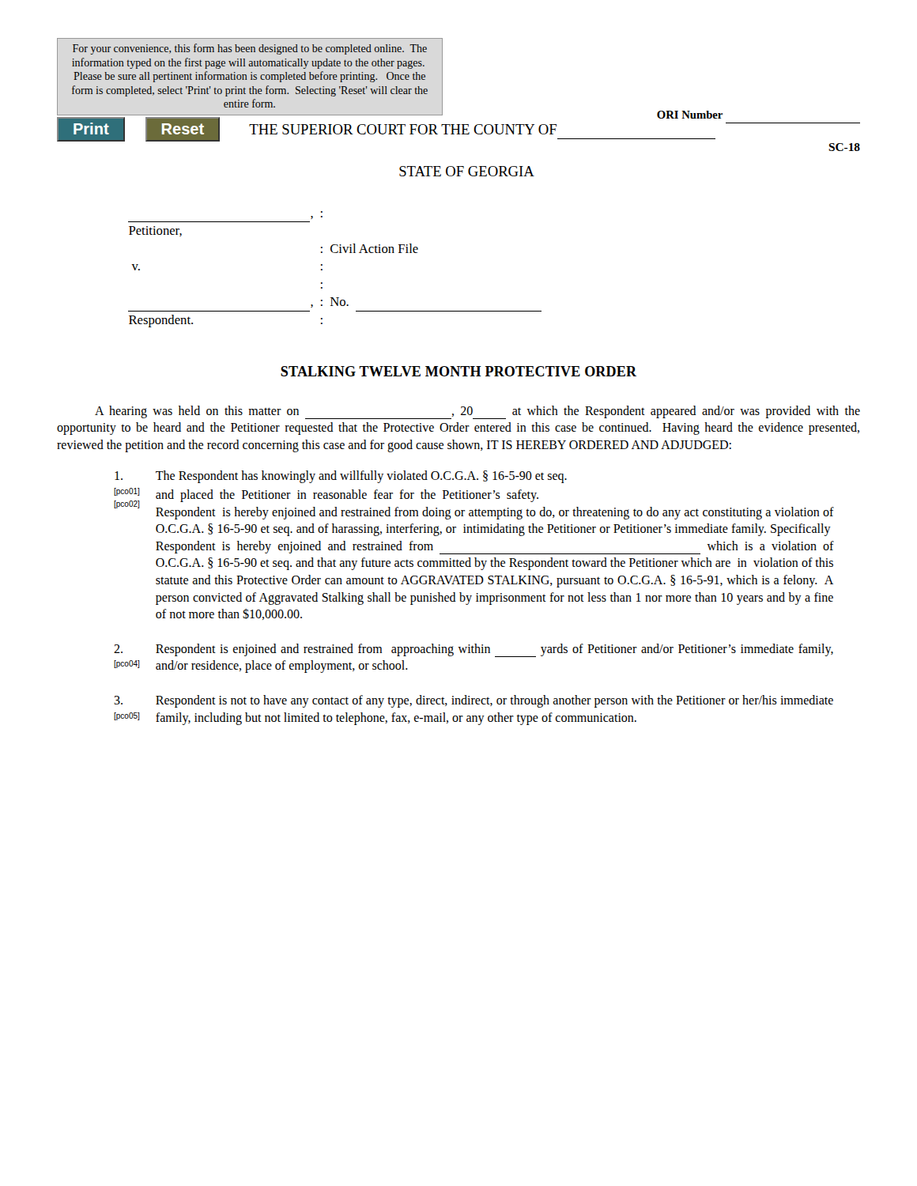For your convenience, this form has been designed to be completed online. The information typed on the first page will automatically update to the other pages. Please be sure all pertinent information is completed before printing. Once the form is completed, select 'Print' to print the form. Selecting 'Reset' will clear the entire form.
ORI Number
SC-18
Print Reset
THE SUPERIOR COURT FOR THE COUNTY OF
STATE OF GEORGIA
| , | : | |
| Petitioner, | | |
| | : | Civil Action File |
| v. | : | |
| | : | |
| , | : | No. |
| Respondent. | : | |
STALKING TWELVE MONTH PROTECTIVE ORDER
A hearing was held on this matter on , 20 at which the Respondent appeared and/or was provided with the opportunity to be heard and the Petitioner requested that the Protective Order entered in this case be continued. Having heard the evidence presented, reviewed the petition and the record concerning this case and for good cause shown, IT IS HEREBY ORDERED AND ADJUDGED:
1.[pco01][pco02]
The Respondent has knowingly and willfully violated O.C.G.A. § 16-5-90 et seq.
and placed the Petitioner in reasonable fear for the Petitioner’s safety.
Respondent is hereby enjoined and restrained from doing or attempting to do, or threatening to do any act constituting a violation of O.C.G.A. § 16-5-90 et seq. and of harassing, interfering, or intimidating the Petitioner or Petitioner’s immediate family. Specifically Respondent is hereby enjoined and restrained from which is a violation of O.C.G.A. § 16-5-90 et seq. and that any future acts committed by the Respondent toward the Petitioner which are in violation of this statute and this Protective Order can amount to AGGRAVATED STALKING, pursuant to O.C.G.A. § 16-5-91, which is a felony. A person convicted of Aggravated Stalking shall be punished by imprisonment for not less than 1 nor more than 10 years and by a fine of not more than $10,000.00.
2.[pco04]
Respondent is enjoined and restrained from approaching within yards of Petitioner and/or Petitioner’s immediate family, and/or residence, place of employment, or school.
3.[pco05]
Respondent is not to have any contact of any type, direct, indirect, or through another person with the Petitioner or her/his immediate family, including but not limited to telephone, fax, e-mail, or any other type of communication.